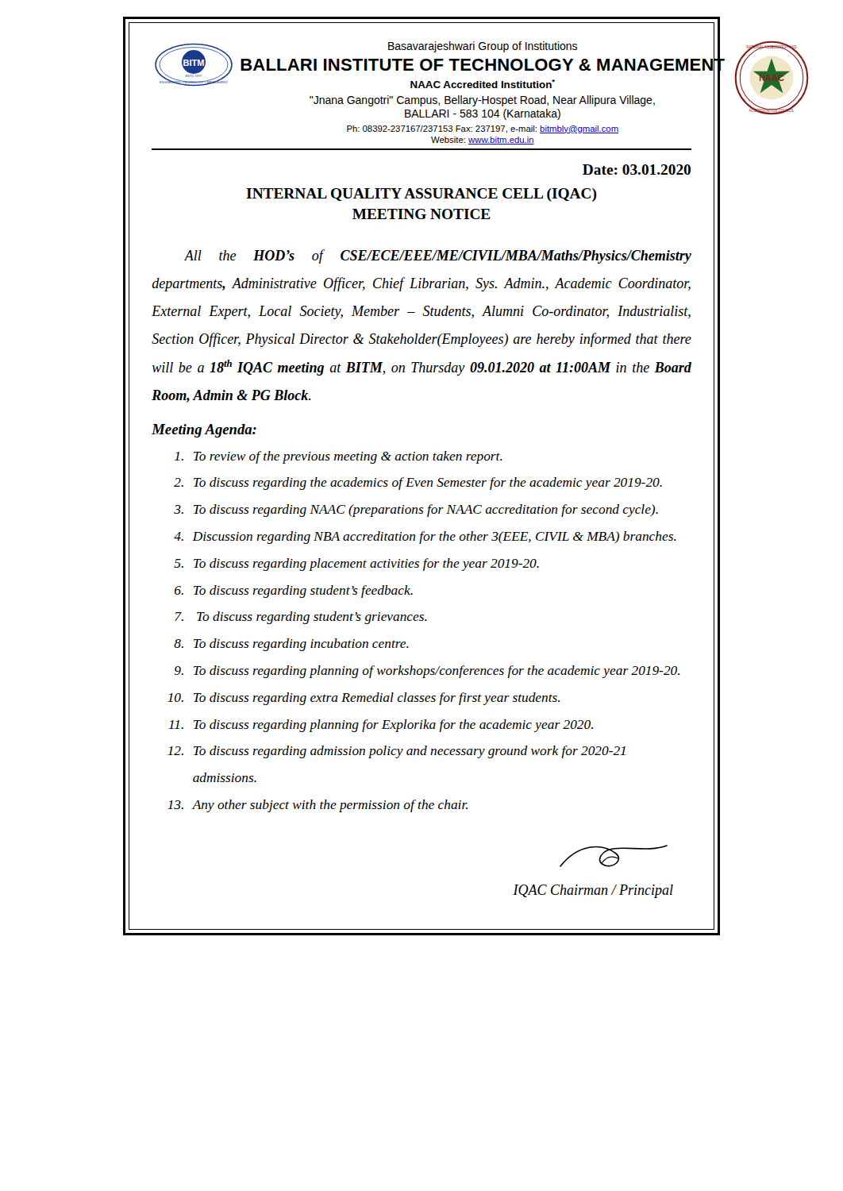BITM ESTD 1997 ENGINEERING • TECHNOLOGY • MANAGEMENT
Basavarajeshwari Group of Institutions
BALLARI INSTITUTE OF TECHNOLOGY & MANAGEMENT
NAAC Accredited Institution*
"Jnana Gangotri" Campus, Bellary-Hospet Road, Near Allipura Village,
BALLARI - 583 104 (Karnataka)
Ph: 08392-237167/237153 Fax: 237197, e-mail: bitmbly@gmail.com
Website: www.bitm.edu.in
NAAC NATIONAL ASSESSMENT AND ACCREDITATION COUNCIL
Date: 03.01.2020
INTERNAL QUALITY ASSURANCE CELL (IQAC)
MEETING NOTICE
All the HOD’s of CSE/ECE/EEE/ME/CIVIL/MBA/Maths/Physics/Chemistry departments, Administrative Officer, Chief Librarian, Sys. Admin., Academic Coordinator, External Expert, Local Society, Member – Students, Alumni Co-ordinator, Industrialist, Section Officer, Physical Director & Stakeholder(Employees) are hereby informed that there will be a 18th IQAC meeting at BITM, on Thursday 09.01.2020 at 11:00AM in the Board Room, Admin & PG Block.
Meeting Agenda:
To review of the previous meeting & action taken report.
To discuss regarding the academics of Even Semester for the academic year 2019-20.
To discuss regarding NAAC (preparations for NAAC accreditation for second cycle).
Discussion regarding NBA accreditation for the other 3(EEE, CIVIL & MBA) branches.
To discuss regarding placement activities for the year 2019-20.
To discuss regarding student’s feedback.
To discuss regarding student’s grievances.
To discuss regarding incubation centre.
To discuss regarding planning of workshops/conferences for the academic year 2019-20.
To discuss regarding extra Remedial classes for first year students.
To discuss regarding planning for Explorika for the academic year 2020.
To discuss regarding admission policy and necessary ground work for 2020-21 admissions.
Any other subject with the permission of the chair.
IQAC Chairman / Principal